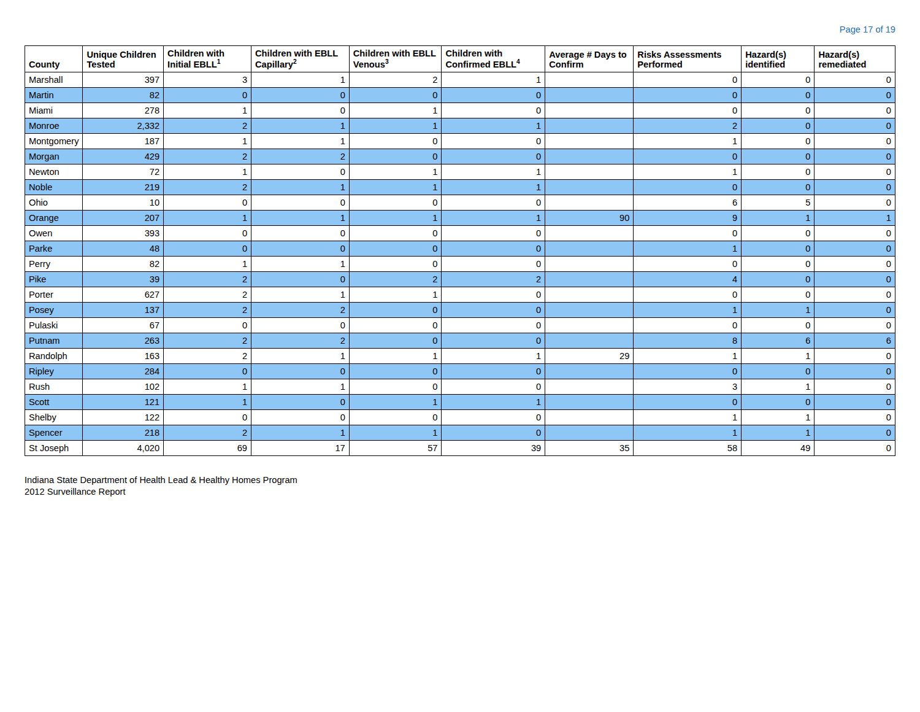Page 17 of 19
| County | Unique Children Tested | Children with Initial EBLL 1 | Children with EBLL Capillary 2 | Children with EBLL Venous 3 | Children with Confirmed EBLL 4 | Average # Days to Confirm | Risks Assessments Performed | Hazard(s) identified | Hazard(s) remediated |
| --- | --- | --- | --- | --- | --- | --- | --- | --- | --- |
| Marshall | 397 | 3 | 1 | 2 | 1 | | 0 | 0 | 0 |
| Martin | 82 | 0 | 0 | 0 | 0 | | 0 | 0 | 0 |
| Miami | 278 | 1 | 0 | 1 | 0 | | 0 | 0 | 0 |
| Monroe | 2,332 | 2 | 1 | 1 | 1 | | 2 | 0 | 0 |
| Montgomery | 187 | 1 | 1 | 0 | 0 | | 1 | 0 | 0 |
| Morgan | 429 | 2 | 2 | 0 | 0 | | 0 | 0 | 0 |
| Newton | 72 | 1 | 0 | 1 | 1 | | 1 | 0 | 0 |
| Noble | 219 | 2 | 1 | 1 | 1 | | 0 | 0 | 0 |
| Ohio | 10 | 0 | 0 | 0 | 0 | | 6 | 5 | 0 |
| Orange | 207 | 1 | 1 | 1 | 1 | 90 | 9 | 1 | 1 |
| Owen | 393 | 0 | 0 | 0 | 0 | | 0 | 0 | 0 |
| Parke | 48 | 0 | 0 | 0 | 0 | | 1 | 0 | 0 |
| Perry | 82 | 1 | 1 | 0 | 0 | | 0 | 0 | 0 |
| Pike | 39 | 2 | 0 | 2 | 2 | | 4 | 0 | 0 |
| Porter | 627 | 2 | 1 | 1 | 0 | | 0 | 0 | 0 |
| Posey | 137 | 2 | 2 | 0 | 0 | | 1 | 1 | 0 |
| Pulaski | 67 | 0 | 0 | 0 | 0 | | 0 | 0 | 0 |
| Putnam | 263 | 2 | 2 | 0 | 0 | | 8 | 6 | 6 |
| Randolph | 163 | 2 | 1 | 1 | 1 | 29 | 1 | 1 | 0 |
| Ripley | 284 | 0 | 0 | 0 | 0 | | 0 | 0 | 0 |
| Rush | 102 | 1 | 1 | 0 | 0 | | 3 | 1 | 0 |
| Scott | 121 | 1 | 0 | 1 | 1 | | 0 | 0 | 0 |
| Shelby | 122 | 0 | 0 | 0 | 0 | | 1 | 1 | 0 |
| Spencer | 218 | 2 | 1 | 1 | 0 | | 1 | 1 | 0 |
| St Joseph | 4,020 | 69 | 17 | 57 | 39 | 35 | 58 | 49 | 0 |
Indiana State Department of Health Lead & Healthy Homes Program
2012 Surveillance Report